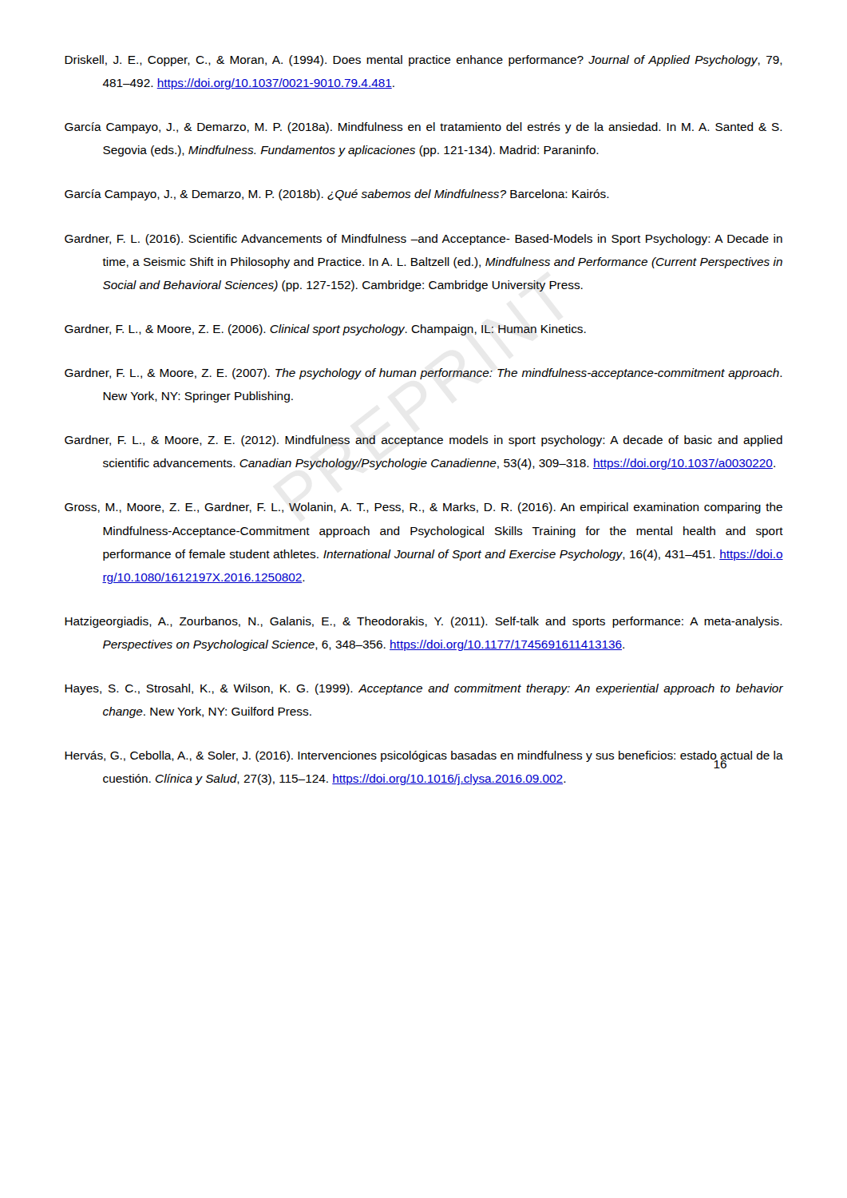PREPRINT
Driskell, J. E., Copper, C., & Moran, A. (1994). Does mental practice enhance performance? Journal of Applied Psychology, 79, 481–492. https://doi.org/10.1037/0021-9010.79.4.481.
García Campayo, J., & Demarzo, M. P. (2018a). Mindfulness en el tratamiento del estrés y de la ansiedad. In M. A. Santed & S. Segovia (eds.), Mindfulness. Fundamentos y aplicaciones (pp. 121-134). Madrid: Paraninfo.
García Campayo, J., & Demarzo, M. P. (2018b). ¿Qué sabemos del Mindfulness? Barcelona: Kairós.
Gardner, F. L. (2016). Scientific Advancements of Mindfulness –and Acceptance- Based-Models in Sport Psychology: A Decade in time, a Seismic Shift in Philosophy and Practice. In A. L. Baltzell (ed.), Mindfulness and Performance (Current Perspectives in Social and Behavioral Sciences) (pp. 127-152). Cambridge: Cambridge University Press.
Gardner, F. L., & Moore, Z. E. (2006). Clinical sport psychology. Champaign, IL: Human Kinetics.
Gardner, F. L., & Moore, Z. E. (2007). The psychology of human performance: The mindfulness-acceptance-commitment approach. New York, NY: Springer Publishing.
Gardner, F. L., & Moore, Z. E. (2012). Mindfulness and acceptance models in sport psychology: A decade of basic and applied scientific advancements. Canadian Psychology/Psychologie Canadienne, 53(4), 309–318. https://doi.org/10.1037/a0030220.
Gross, M., Moore, Z. E., Gardner, F. L., Wolanin, A. T., Pess, R., & Marks, D. R. (2016). An empirical examination comparing the Mindfulness-Acceptance-Commitment approach and Psychological Skills Training for the mental health and sport performance of female student athletes. International Journal of Sport and Exercise Psychology, 16(4), 431–451. https://doi.org/10.1080/1612197X.2016.1250802.
Hatzigeorgiadis, A., Zourbanos, N., Galanis, E., & Theodorakis, Y. (2011). Self-talk and sports performance: A meta-analysis. Perspectives on Psychological Science, 6, 348–356. https://doi.org/10.1177/1745691611413136.
Hayes, S. C., Strosahl, K., & Wilson, K. G. (1999). Acceptance and commitment therapy: An experiential approach to behavior change. New York, NY: Guilford Press.
Hervás, G., Cebolla, A., & Soler, J. (2016). Intervenciones psicológicas basadas en mindfulness y sus beneficios: estado actual de la cuestión. Clínica y Salud, 27(3), 115–124. https://doi.org/10.1016/j.clysa.2016.09.002.
16